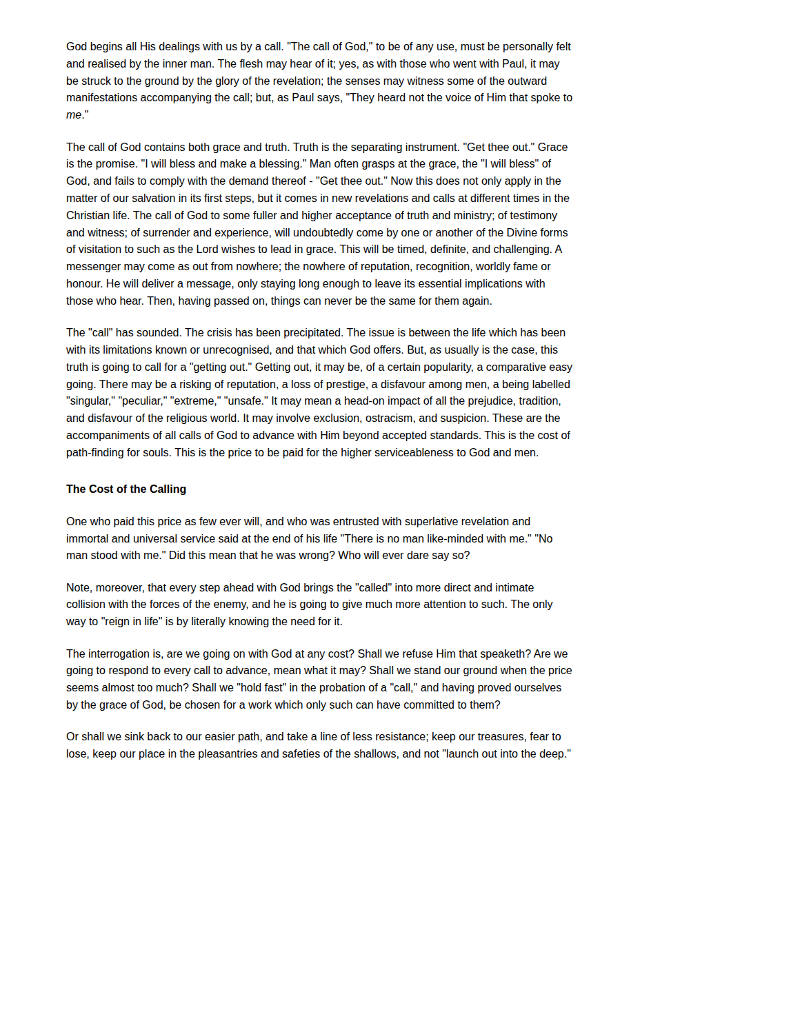God begins all His dealings with us by a call. "The call of God," to be of any use, must be personally felt and realised by the inner man. The flesh may hear of it; yes, as with those who went with Paul, it may be struck to the ground by the glory of the revelation; the senses may witness some of the outward manifestations accompanying the call; but, as Paul says, "They heard not the voice of Him that spoke to me."
The call of God contains both grace and truth. Truth is the separating instrument. "Get thee out." Grace is the promise. "I will bless and make a blessing." Man often grasps at the grace, the "I will bless" of God, and fails to comply with the demand thereof - "Get thee out." Now this does not only apply in the matter of our salvation in its first steps, but it comes in new revelations and calls at different times in the Christian life. The call of God to some fuller and higher acceptance of truth and ministry; of testimony and witness; of surrender and experience, will undoubtedly come by one or another of the Divine forms of visitation to such as the Lord wishes to lead in grace. This will be timed, definite, and challenging. A messenger may come as out from nowhere; the nowhere of reputation, recognition, worldly fame or honour. He will deliver a message, only staying long enough to leave its essential implications with those who hear. Then, having passed on, things can never be the same for them again.
The "call" has sounded. The crisis has been precipitated. The issue is between the life which has been with its limitations known or unrecognised, and that which God offers. But, as usually is the case, this truth is going to call for a "getting out." Getting out, it may be, of a certain popularity, a comparative easy going. There may be a risking of reputation, a loss of prestige, a disfavour among men, a being labelled "singular," "peculiar," "extreme," "unsafe." It may mean a head-on impact of all the prejudice, tradition, and disfavour of the religious world. It may involve exclusion, ostracism, and suspicion. These are the accompaniments of all calls of God to advance with Him beyond accepted standards. This is the cost of path-finding for souls. This is the price to be paid for the higher serviceableness to God and men.
The Cost of the Calling
One who paid this price as few ever will, and who was entrusted with superlative revelation and immortal and universal service said at the end of his life "There is no man like-minded with me." "No man stood with me." Did this mean that he was wrong? Who will ever dare say so?
Note, moreover, that every step ahead with God brings the "called" into more direct and intimate collision with the forces of the enemy, and he is going to give much more attention to such. The only way to "reign in life" is by literally knowing the need for it.
The interrogation is, are we going on with God at any cost? Shall we refuse Him that speaketh? Are we going to respond to every call to advance, mean what it may? Shall we stand our ground when the price seems almost too much? Shall we "hold fast" in the probation of a "call," and having proved ourselves by the grace of God, be chosen for a work which only such can have committed to them?
Or shall we sink back to our easier path, and take a line of less resistance; keep our treasures, fear to lose, keep our place in the pleasantries and safeties of the shallows, and not "launch out into the deep."